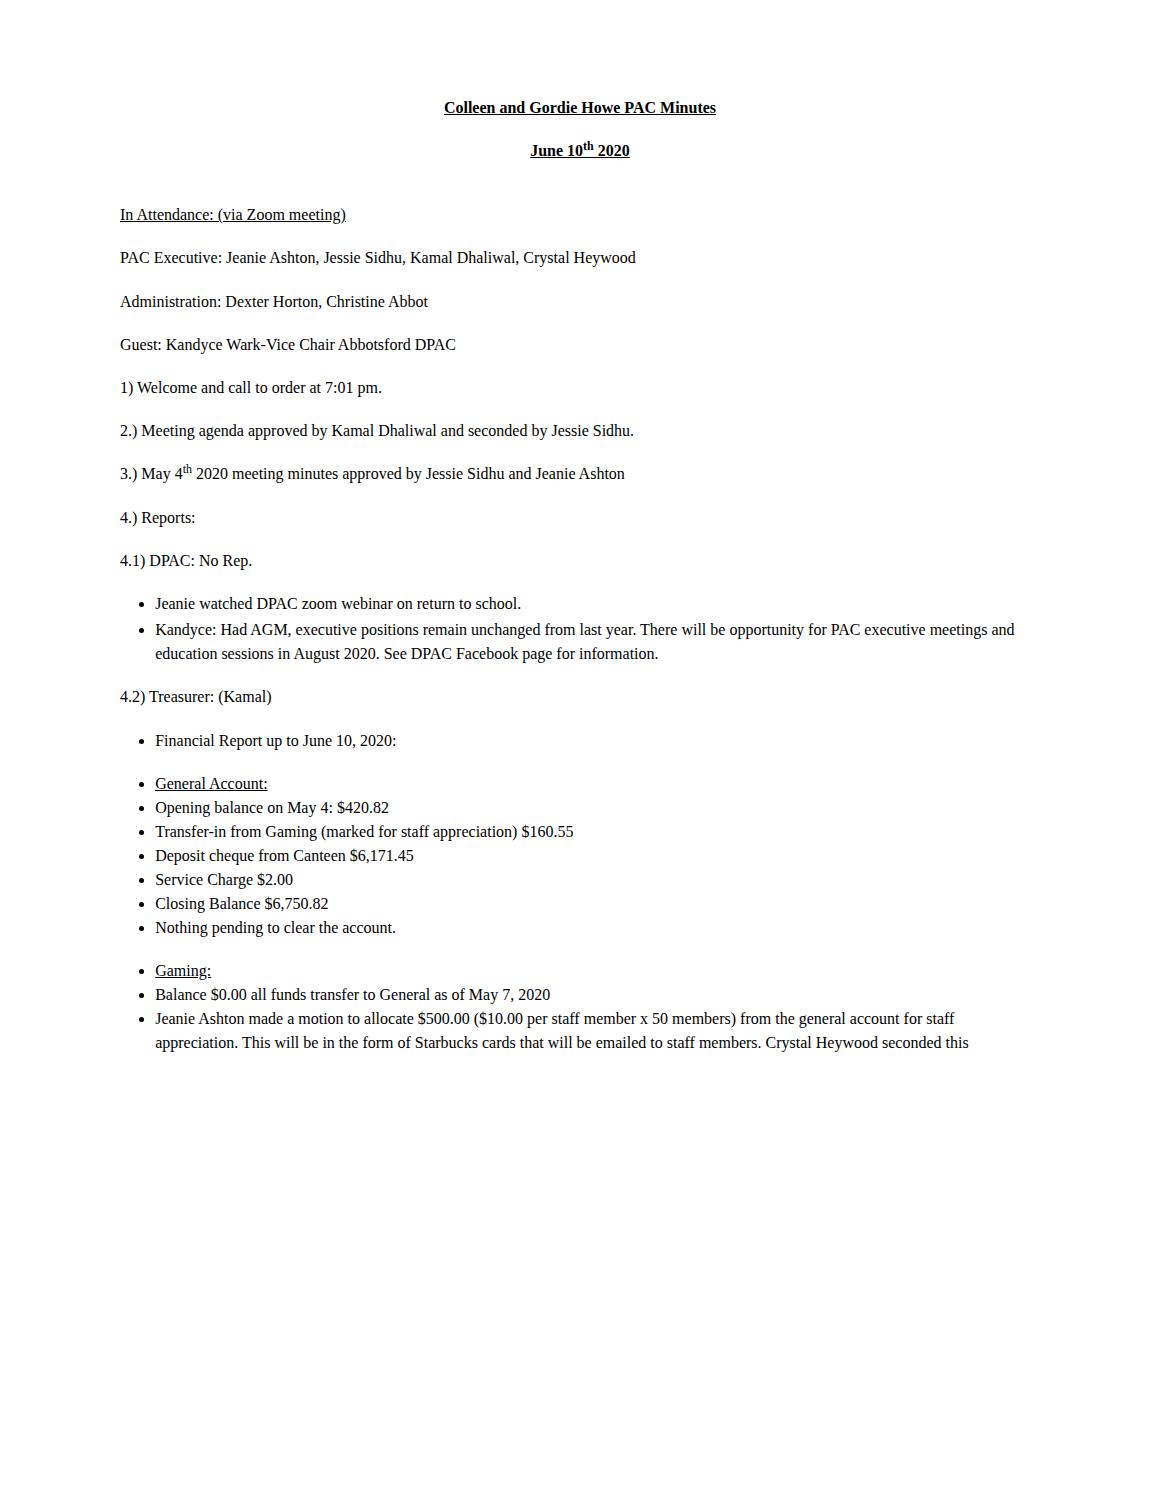Colleen and Gordie Howe PAC Minutes
June 10th 2020
In Attendance: (via Zoom meeting)
PAC Executive: Jeanie Ashton, Jessie Sidhu, Kamal Dhaliwal, Crystal Heywood
Administration: Dexter Horton, Christine Abbot
Guest: Kandyce Wark-Vice Chair Abbotsford DPAC
1) Welcome and call to order at 7:01 pm.
2.) Meeting agenda approved by Kamal Dhaliwal and seconded by Jessie Sidhu.
3.) May 4th 2020 meeting minutes approved by Jessie Sidhu and Jeanie Ashton
4.) Reports:
4.1) DPAC: No Rep.
Jeanie watched DPAC zoom webinar on return to school.
Kandyce: Had AGM, executive positions remain unchanged from last year. There will be opportunity for PAC executive meetings and education sessions in August 2020. See DPAC Facebook page for information.
4.2) Treasurer: (Kamal)
Financial Report up to June 10, 2020:
General Account:
Opening balance on May 4: $420.82
Transfer-in from Gaming (marked for staff appreciation) $160.55
Deposit cheque from Canteen $6,171.45
Service Charge $2.00
Closing Balance $6,750.82
Nothing pending to clear the account.
Gaming:
Balance $0.00 all funds transfer to General as of May 7, 2020
Jeanie Ashton made a motion to allocate $500.00 ($10.00 per staff member x 50 members) from the general account for staff appreciation. This will be in the form of Starbucks cards that will be emailed to staff members. Crystal Heywood seconded this